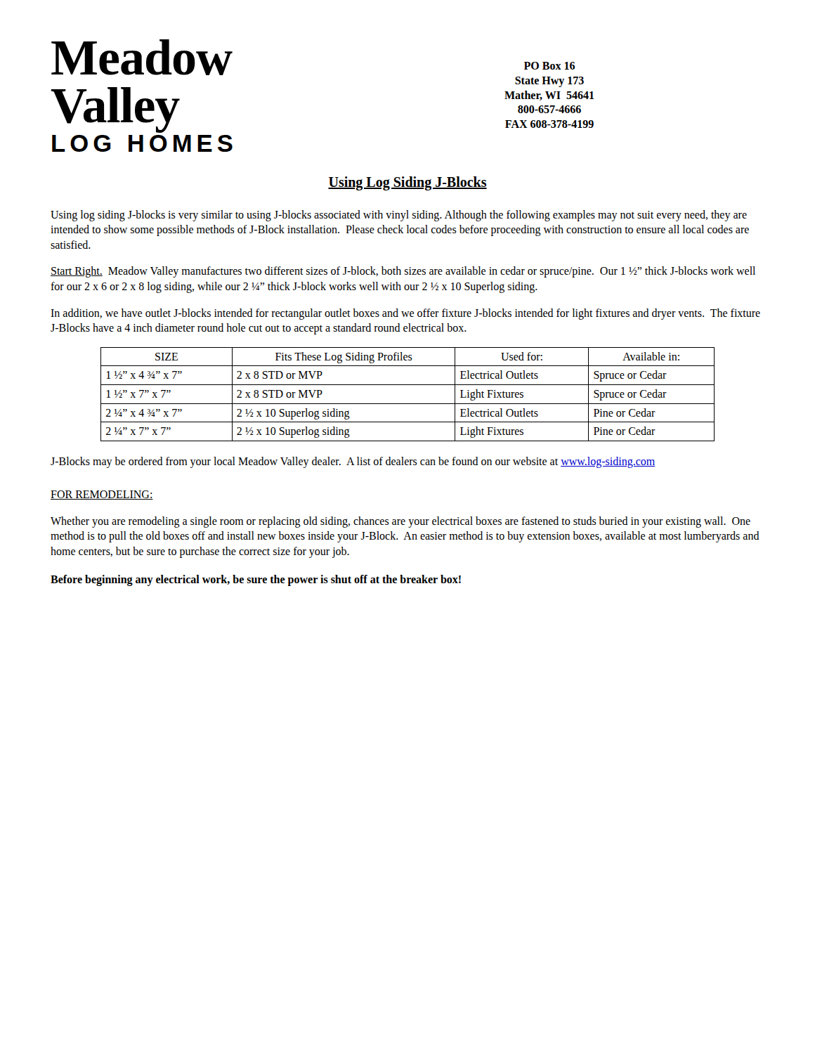Meadow Valley
LOG HOMES
PO Box 16
State Hwy 173
Mather, WI 54641
800-657-4666
FAX 608-378-4199
Using Log Siding J-Blocks
Using log siding J-blocks is very similar to using J-blocks associated with vinyl siding. Although the following examples may not suit every need, they are intended to show some possible methods of J-Block installation. Please check local codes before proceeding with construction to ensure all local codes are satisfied.
Start Right. Meadow Valley manufactures two different sizes of J-block, both sizes are available in cedar or spruce/pine. Our 1 ½” thick J-blocks work well for our 2 x 6 or 2 x 8 log siding, while our 2 ¼” thick J-block works well with our 2 ½ x 10 Superlog siding.
In addition, we have outlet J-blocks intended for rectangular outlet boxes and we offer fixture J-blocks intended for light fixtures and dryer vents. The fixture J-Blocks have a 4 inch diameter round hole cut out to accept a standard round electrical box.
| SIZE | Fits These Log Siding Profiles | Used for: | Available in: |
| --- | --- | --- | --- |
| 1 ½” x 4 ¾” x 7” | 2 x 8 STD or MVP | Electrical Outlets | Spruce or Cedar |
| 1 ½” x 7” x 7” | 2 x 8 STD or MVP | Light Fixtures | Spruce or Cedar |
| 2 ¼” x 4 ¾” x 7” | 2 ½ x 10 Superlog siding | Electrical Outlets | Pine or Cedar |
| 2 ¼” x 7” x 7” | 2 ½ x 10 Superlog siding | Light Fixtures | Pine or Cedar |
J-Blocks may be ordered from your local Meadow Valley dealer. A list of dealers can be found on our website at www.log-siding.com
FOR REMODELING:
Whether you are remodeling a single room or replacing old siding, chances are your electrical boxes are fastened to studs buried in your existing wall. One method is to pull the old boxes off and install new boxes inside your J-Block. An easier method is to buy extension boxes, available at most lumberyards and home centers, but be sure to purchase the correct size for your job.
Before beginning any electrical work, be sure the power is shut off at the breaker box!